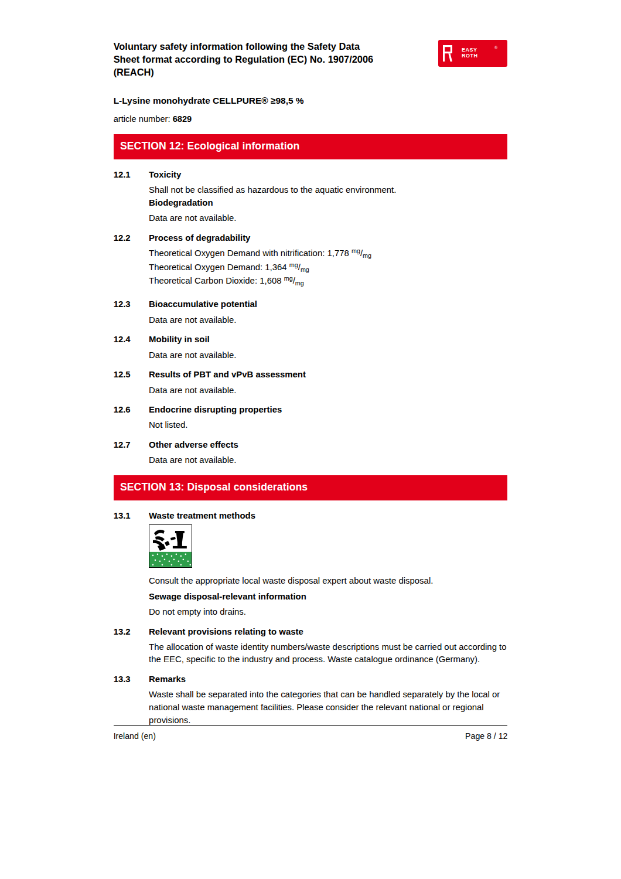Voluntary safety information following the Safety Data
Sheet format according to Regulation (EC) No. 1907/2006
(REACH)
EASY ROTH ®
L-Lysine monohydrate CELLPURE® ≥98,5 %
article number: 6829
SECTION 12: Ecological information
12.1
Toxicity
Shall not be classified as hazardous to the aquatic environment.
Biodegradation
Data are not available.
12.2
Process of degradability
Theoretical Oxygen Demand with nitrification: 1,778 mg/mg
Theoretical Oxygen Demand: 1,364 mg/mg
Theoretical Carbon Dioxide: 1,608 mg/mg
12.3
Bioaccumulative potential
Data are not available.
12.4
Mobility in soil
Data are not available.
12.5
Results of PBT and vPvB assessment
Data are not available.
12.6
Endocrine disrupting properties
Not listed.
12.7
Other adverse effects
Data are not available.
SECTION 13: Disposal considerations
13.1
Waste treatment methods
Consult the appropriate local waste disposal expert about waste disposal.
Sewage disposal-relevant information
Do not empty into drains.
13.2
Relevant provisions relating to waste
The allocation of waste identity numbers/waste descriptions must be carried out according to the EEC, specific to the industry and process. Waste catalogue ordinance (Germany).
13.3
Remarks
Waste shall be separated into the categories that can be handled separately by the local or national waste management facilities. Please consider the relevant national or regional provisions.
Ireland (en)
Page 8 / 12